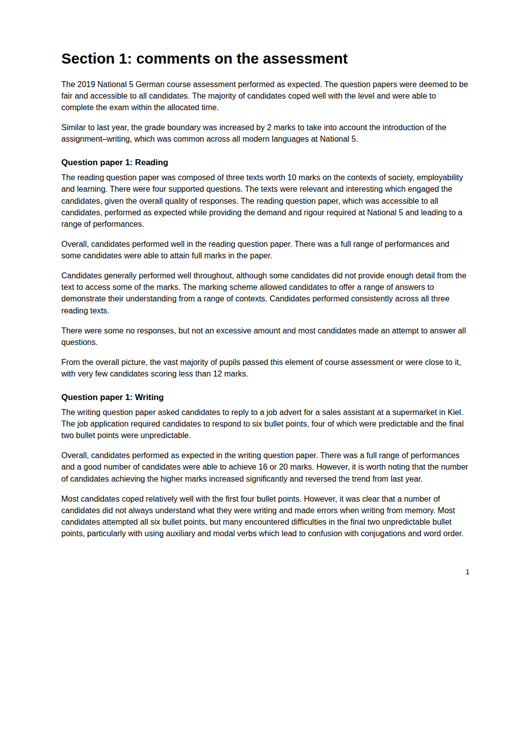Section 1: comments on the assessment
The 2019 National 5 German course assessment performed as expected. The question papers were deemed to be fair and accessible to all candidates. The majority of candidates coped well with the level and were able to complete the exam within the allocated time.
Similar to last year, the grade boundary was increased by 2 marks to take into account the introduction of the assignment–writing, which was common across all modern languages at National 5.
Question paper 1: Reading
The reading question paper was composed of three texts worth 10 marks on the contexts of society, employability and learning. There were four supported questions. The texts were relevant and interesting which engaged the candidates, given the overall quality of responses. The reading question paper, which was accessible to all candidates, performed as expected while providing the demand and rigour required at National 5 and leading to a range of performances.
Overall, candidates performed well in the reading question paper. There was a full range of performances and some candidates were able to attain full marks in the paper.
Candidates generally performed well throughout, although some candidates did not provide enough detail from the text to access some of the marks. The marking scheme allowed candidates to offer a range of answers to demonstrate their understanding from a range of contexts. Candidates performed consistently across all three reading texts.
There were some no responses, but not an excessive amount and most candidates made an attempt to answer all questions.
From the overall picture, the vast majority of pupils passed this element of course assessment or were close to it, with very few candidates scoring less than 12 marks.
Question paper 1: Writing
The writing question paper asked candidates to reply to a job advert for a sales assistant at a supermarket in Kiel. The job application required candidates to respond to six bullet points, four of which were predictable and the final two bullet points were unpredictable.
Overall, candidates performed as expected in the writing question paper. There was a full range of performances and a good number of candidates were able to achieve 16 or 20 marks. However, it is worth noting that the number of candidates achieving the higher marks increased significantly and reversed the trend from last year.
Most candidates coped relatively well with the first four bullet points. However, it was clear that a number of candidates did not always understand what they were writing and made errors when writing from memory. Most candidates attempted all six bullet points, but many encountered difficulties in the final two unpredictable bullet points, particularly with using auxiliary and modal verbs which lead to confusion with conjugations and word order.
1